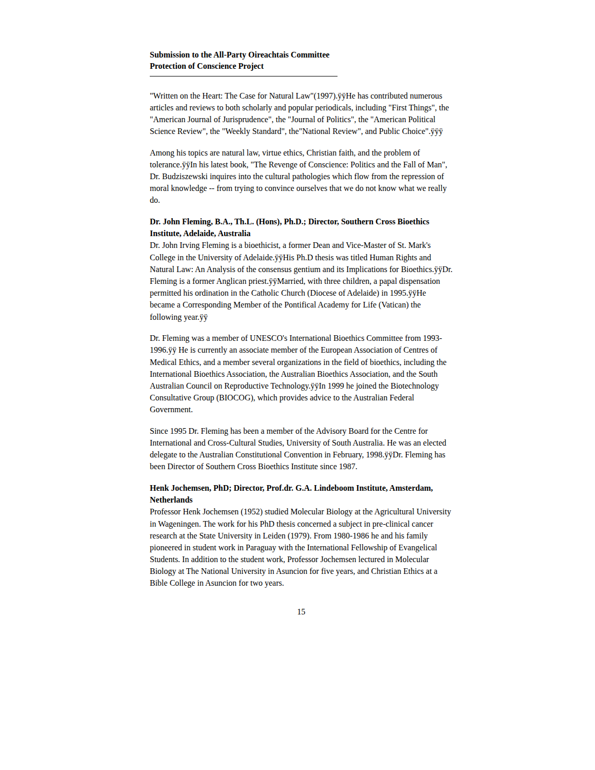Submission to the All-Party Oireachtais Committee Protection of Conscience Project
"Written on the Heart: The Case for Natural Law"(1997).ÿÿ He has contributed numerous articles and reviews to both scholarly and popular periodicals, including "First Things", the "American Journal of Jurisprudence", the "Journal of Politics", the "American Political Science Review", the "Weekly Standard", the"National Review", and Public Choice".ÿÿÿ
Among his topics are natural law, virtue ethics, Christian faith, and the problem of tolerance.ÿÿ In his latest book, "The Revenge of Conscience: Politics and the Fall of Man", Dr. Budziszewski inquires into the cultural pathologies which flow from the repression of moral knowledge -- from trying to convince ourselves that we do not know what we really do.
Dr. John Fleming, B.A., Th.L. (Hons), Ph.D.; Director, Southern Cross Bioethics Institute, Adelaide, Australia
Dr. John Irving Fleming is a bioethicist, a former Dean and Vice-Master of St. Mark's College in the University of Adelaide.ÿÿ His Ph.D thesis was titled Human Rights and Natural Law: An Analysis of the consensus gentium and its Implications for Bioethics.ÿÿ Dr. Fleming is a former Anglican priest.ÿÿ Married, with three children, a papal dispensation permitted his ordination in the Catholic Church (Diocese of Adelaide) in 1995.ÿÿ He became a Corresponding Member of the Pontifical Academy for Life (Vatican) the following year.ÿÿ
Dr. Fleming was a member of UNESCO's International Bioethics Committee from 1993-1996.ÿÿ He is currently an associate member of the European Association of Centres of Medical Ethics, and a member several organizations in the field of bioethics, including the International Bioethics Association, the Australian Bioethics Association, and the South Australian Council on Reproductive Technology.ÿÿ In 1999 he joined the Biotechnology Consultative Group (BIOCOG), which provides advice to the Australian Federal Government.
Since 1995 Dr. Fleming has been a member of the Advisory Board for the Centre for International and Cross-Cultural Studies, University of South Australia. He was an elected delegate to the Australian Constitutional Convention in February, 1998.ÿÿ Dr. Fleming has been Director of Southern Cross Bioethics Institute since 1987.
Henk Jochemsen, PhD; Director, Prof.dr. G.A. Lindeboom Institute, Amsterdam, Netherlands
Professor Henk Jochemsen (1952) studied Molecular Biology at the Agricultural University in Wageningen. The work for his PhD thesis concerned a subject in pre-clinical cancer research at the State University in Leiden (1979). From 1980-1986 he and his family pioneered in student work in Paraguay with the International Fellowship of Evangelical Students. In addition to the student work, Professor Jochemsen lectured in Molecular Biology at The National University in Asuncion for five years, and Christian Ethics at a Bible College in Asuncion for two years.
15